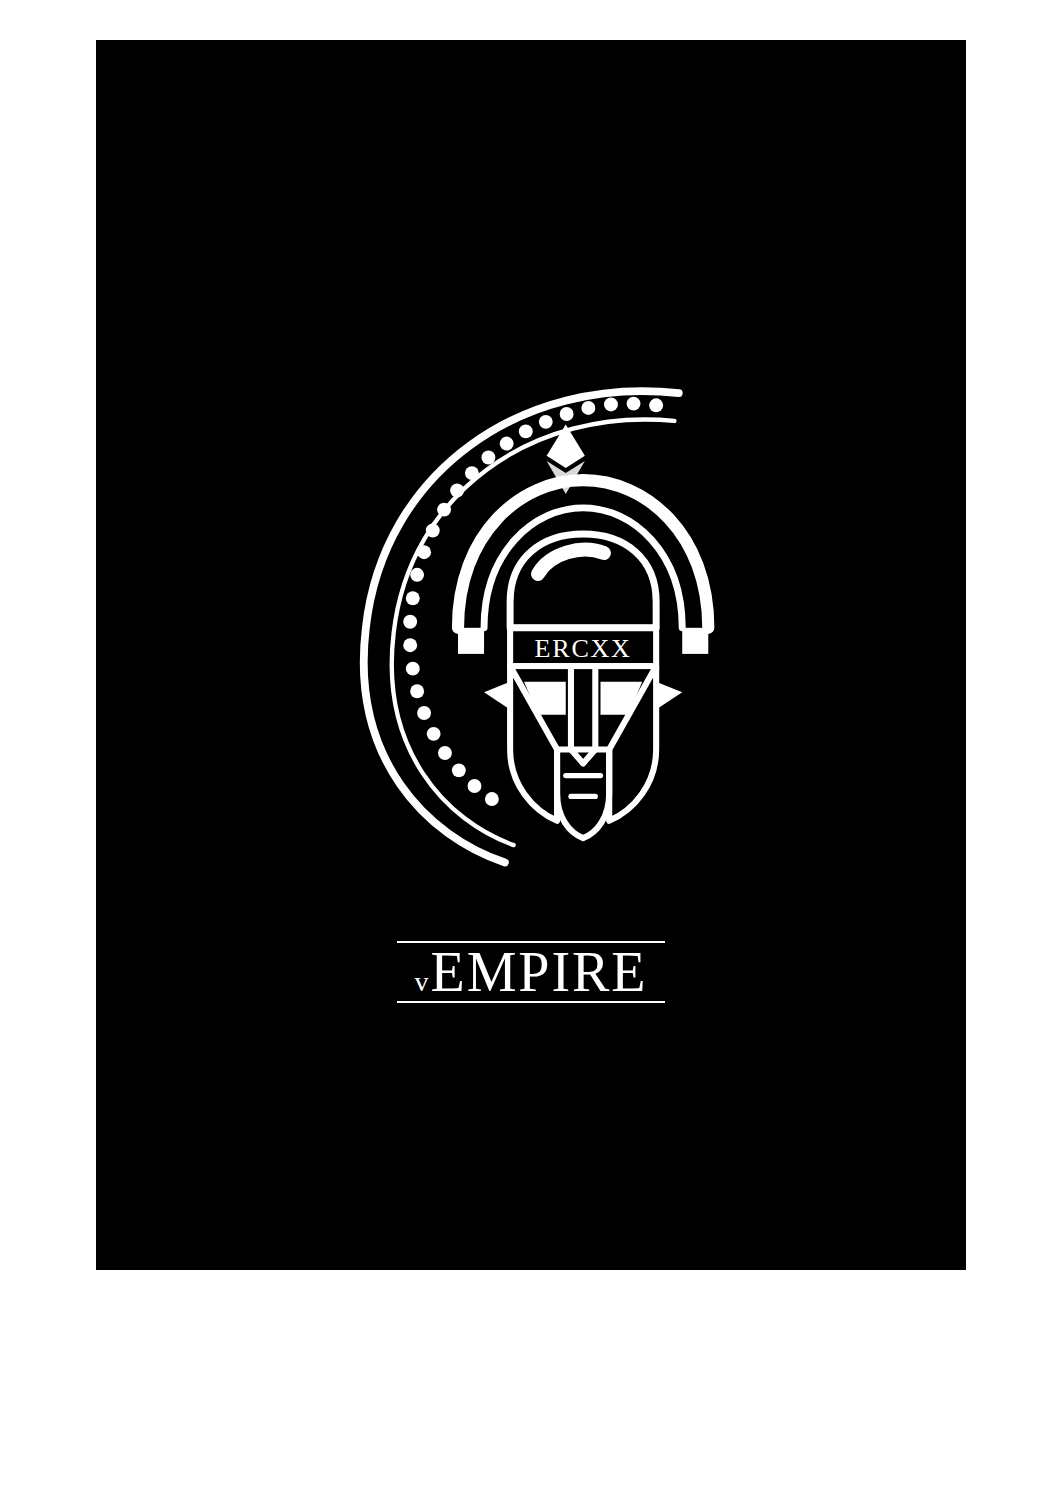vEMPIRE
ERCXX
vEMPIRE